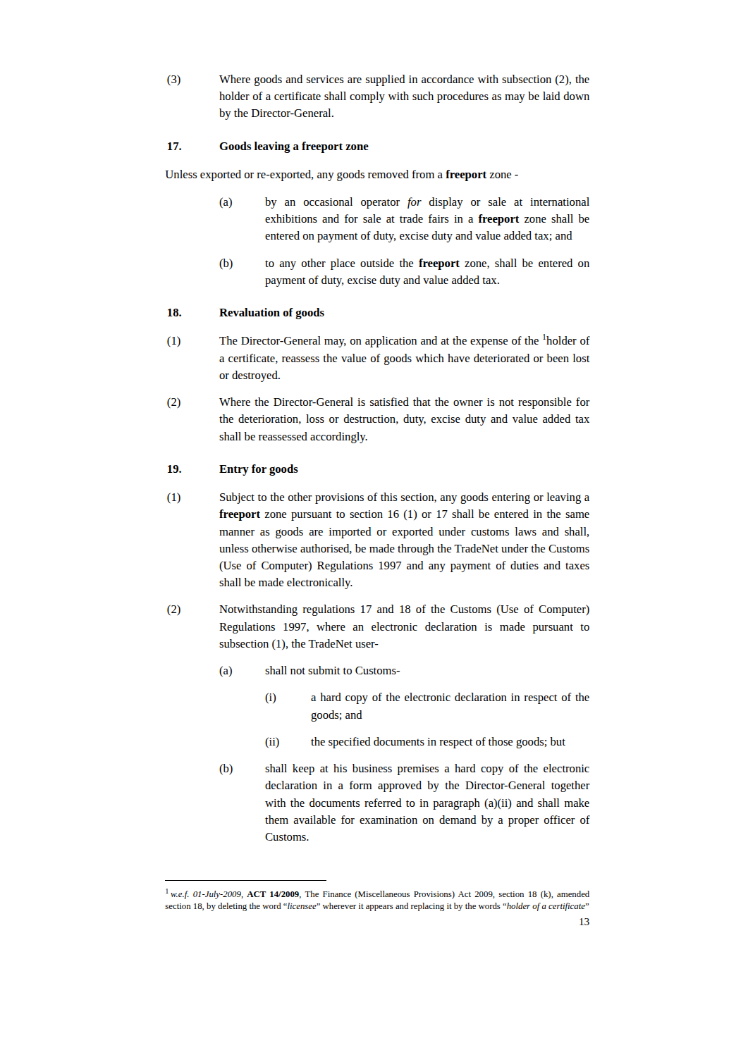(3)
Where goods and services are supplied in accordance with subsection (2), the holder of a certificate shall comply with such procedures as may be laid down by the Director-General.
17.
Goods leaving a freeport zone
Unless exported or re-exported, any goods removed from a freeport zone -
(a)
by an occasional operator for display or sale at international exhibitions and for sale at trade fairs in a freeport zone shall be entered on payment of duty, excise duty and value added tax; and
(b)
to any other place outside the freeport zone, shall be entered on payment of duty, excise duty and value added tax.
18.
Revaluation of goods
(1)
The Director-General may, on application and at the expense of the 1holder of a certificate, reassess the value of goods which have deteriorated or been lost or destroyed.
(2)
Where the Director-General is satisfied that the owner is not responsible for the deterioration, loss or destruction, duty, excise duty and value added tax shall be reassessed accordingly.
19.
Entry for goods
(1)
Subject to the other provisions of this section, any goods entering or leaving a freeport zone pursuant to section 16 (1) or 17 shall be entered in the same manner as goods are imported or exported under customs laws and shall, unless otherwise authorised, be made through the TradeNet under the Customs (Use of Computer) Regulations 1997 and any payment of duties and taxes shall be made electronically.
(2)
Notwithstanding regulations 17 and 18 of the Customs (Use of Computer) Regulations 1997, where an electronic declaration is made pursuant to subsection (1), the TradeNet user-
(a)
shall not submit to Customs-
(i)
a hard copy of the electronic declaration in respect of the goods; and
(ii)
the specified documents in respect of those goods; but
(b)
shall keep at his business premises a hard copy of the electronic declaration in a form approved by the Director-General together with the documents referred to in paragraph (a)(ii) and shall make them available for examination on demand by a proper officer of Customs.
1 w.e.f. 01-July-2009, ACT 14/2009, The Finance (Miscellaneous Provisions) Act 2009, section 18 (k), amended section 18, by deleting the word “licensee” wherever it appears and replacing it by the words “holder of a certificate”
13